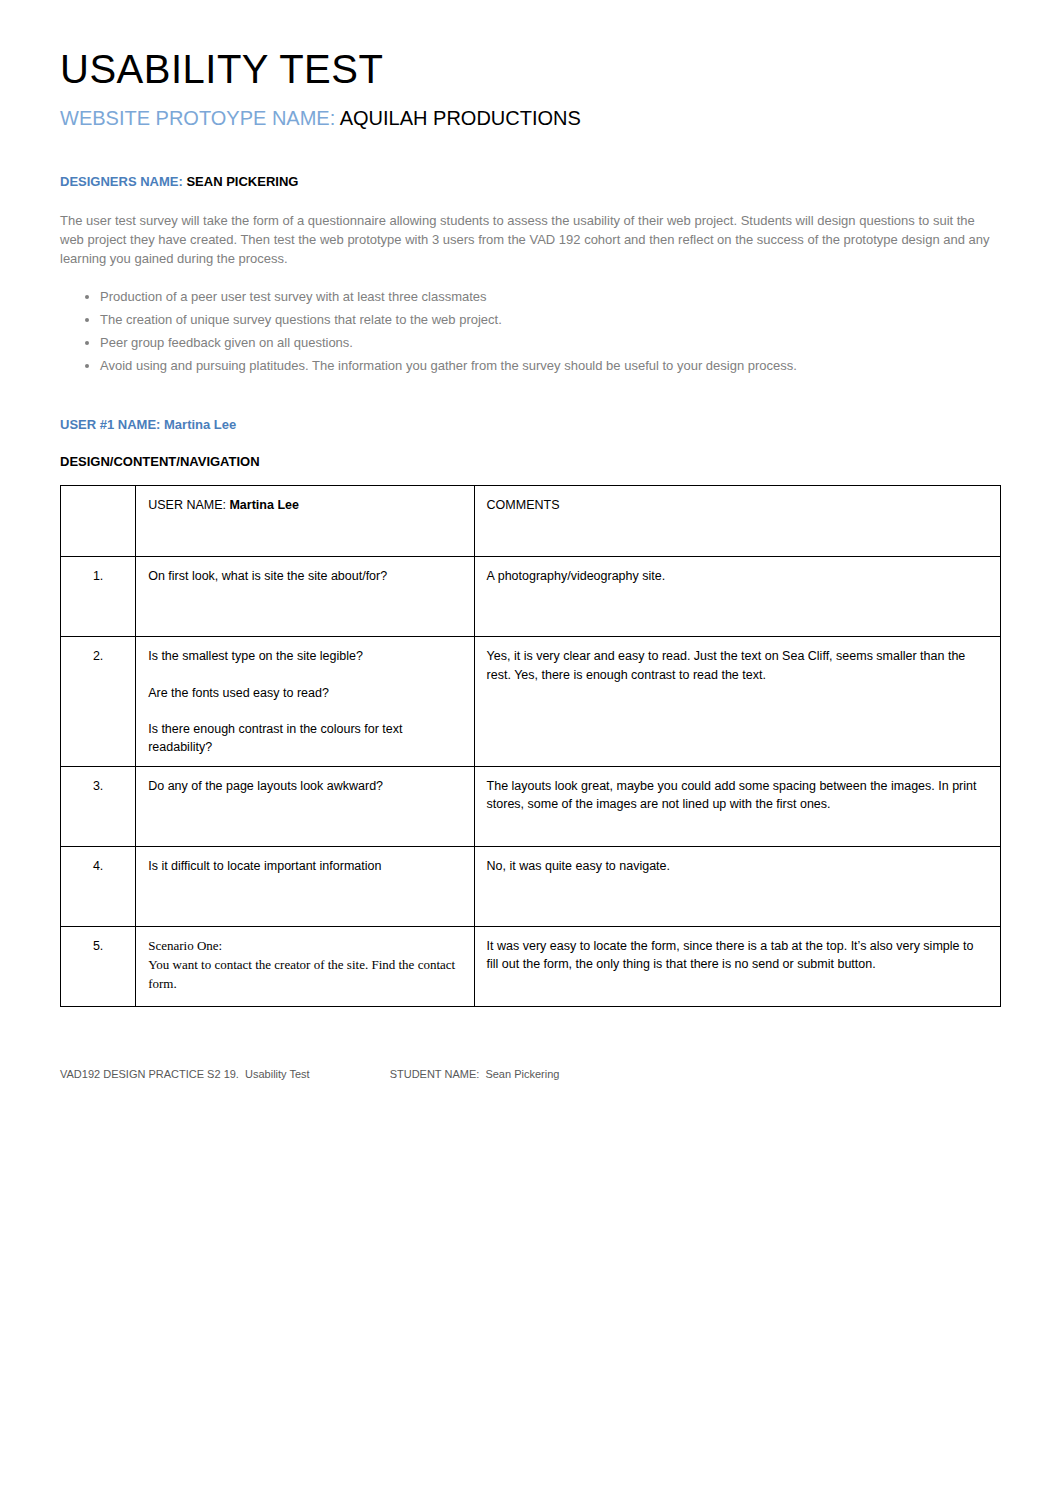USABILITY TEST
WEBSITE PROTOYPE NAME: AQUILAH PRODUCTIONS
DESIGNERS NAME: SEAN PICKERING
The user test survey will take the form of a questionnaire allowing students to assess the usability of their web project. Students will design questions to suit the web project they have created. Then test the web prototype with 3 users from the VAD 192 cohort and then reflect on the success of the prototype design and any learning you gained during the process.
Production of a peer user test survey with at least three classmates
The creation of unique survey questions that relate to the web project.
Peer group feedback given on all questions.
Avoid using and pursuing platitudes. The information you gather from the survey should be useful to your design process.
USER #1 NAME: Martina Lee
DESIGN/CONTENT/NAVIGATION
| | USER NAME: Martina Lee | COMMENTS |
| --- | --- | --- |
| 1. | On first look, what is site the site about/for? | A photography/videography site. |
| 2. | Is the smallest type on the site legible? Are the fonts used easy to read? Is there enough contrast in the colours for text readability? | Yes, it is very clear and easy to read. Just the text on Sea Cliff, seems smaller than the rest. Yes, there is enough contrast to read the text. |
| 3. | Do any of the page layouts look awkward? | The layouts look great, maybe you could add some spacing between the images. In print stores, some of the images are not lined up with the first ones. |
| 4. | Is it difficult to locate important information | No, it was quite easy to navigate. |
| 5. | Scenario One: You want to contact the creator of the site. Find the contact form. | It was very easy to locate the form, since there is a tab at the top. It’s also very simple to fill out the form, the only thing is that there is no send or submit button. |
VAD192 DESIGN PRACTICE S2 19. Usability Test STUDENT NAME: Sean Pickering